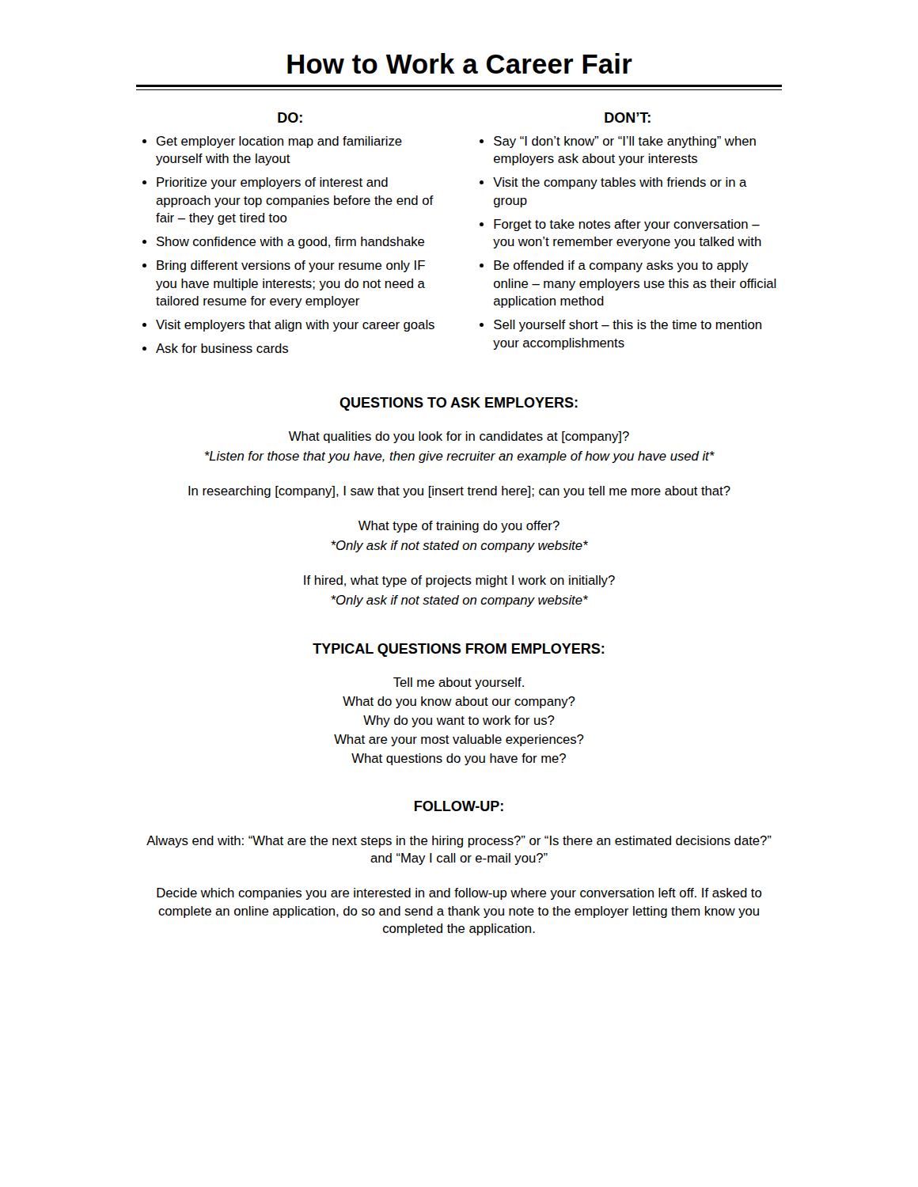How to Work a Career Fair
DO:
Get employer location map and familiarize yourself with the layout
Prioritize your employers of interest and approach your top companies before the end of fair – they get tired too
Show confidence with a good, firm handshake
Bring different versions of your resume only IF you have multiple interests; you do not need a tailored resume for every employer
Visit employers that align with your career goals
Ask for business cards
DON’T:
Say “I don’t know” or “I’ll take anything” when employers ask about your interests
Visit the company tables with friends or in a group
Forget to take notes after your conversation – you won’t remember everyone you talked with
Be offended if a company asks you to apply online – many employers use this as their official application method
Sell yourself short – this is the time to mention your accomplishments
QUESTIONS TO ASK EMPLOYERS:
What qualities do you look for in candidates at [company]?
*Listen for those that you have, then give recruiter an example of how you have used it*
In researching [company], I saw that you [insert trend here]; can you tell me more about that?
What type of training do you offer?
*Only ask if not stated on company website*
If hired, what type of projects might I work on initially?
*Only ask if not stated on company website*
TYPICAL QUESTIONS FROM EMPLOYERS:
Tell me about yourself.
What do you know about our company?
Why do you want to work for us?
What are your most valuable experiences?
What questions do you have for me?
FOLLOW-UP:
Always end with: “What are the next steps in the hiring process?” or “Is there an estimated decisions date?” and “May I call or e-mail you?”
Decide which companies you are interested in and follow-up where your conversation left off. If asked to complete an online application, do so and send a thank you note to the employer letting them know you completed the application.